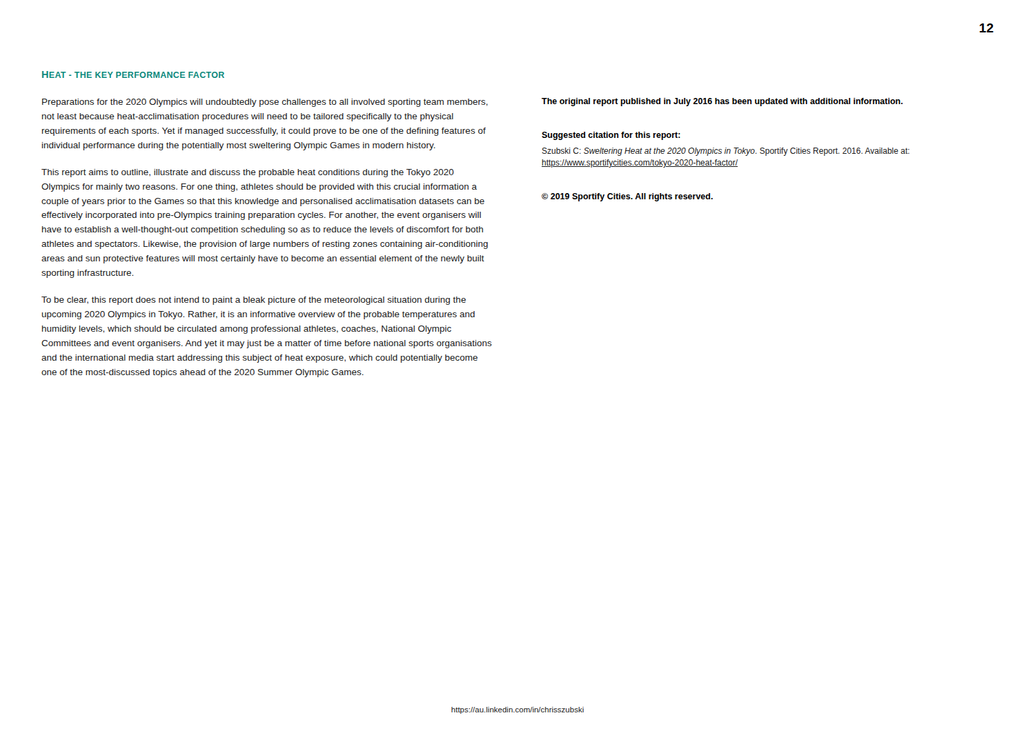12
HEAT - THE KEY PERFORMANCE FACTOR
Preparations for the 2020 Olympics will undoubtedly pose challenges to all involved sporting team members, not least because heat-acclimatisation procedures will need to be tailored specifically to the physical requirements of each sports. Yet if managed successfully, it could prove to be one of the defining features of individual performance during the potentially most sweltering Olympic Games in modern history.
This report aims to outline, illustrate and discuss the probable heat conditions during the Tokyo 2020 Olympics for mainly two reasons. For one thing, athletes should be provided with this crucial information a couple of years prior to the Games so that this knowledge and personalised acclimatisation datasets can be effectively incorporated into pre-Olympics training preparation cycles. For another, the event organisers will have to establish a well-thought-out competition scheduling so as to reduce the levels of discomfort for both athletes and spectators. Likewise, the provision of large numbers of resting zones containing air-conditioning areas and sun protective features will most certainly have to become an essential element of the newly built sporting infrastructure.
To be clear, this report does not intend to paint a bleak picture of the meteorological situation during the upcoming 2020 Olympics in Tokyo. Rather, it is an informative overview of the probable temperatures and humidity levels, which should be circulated among professional athletes, coaches, National Olympic Committees and event organisers. And yet it may just be a matter of time before national sports organisations and the international media start addressing this subject of heat exposure, which could potentially become one of the most-discussed topics ahead of the 2020 Summer Olympic Games.
The original report published in July 2016 has been updated with additional information.
Suggested citation for this report:
Szubski C: Sweltering Heat at the 2020 Olympics in Tokyo. Sportify Cities Report. 2016. Available at: https://www.sportifycities.com/tokyo-2020-heat-factor/
© 2019 Sportify Cities. All rights reserved.
https://au.linkedin.com/in/chrisszubski